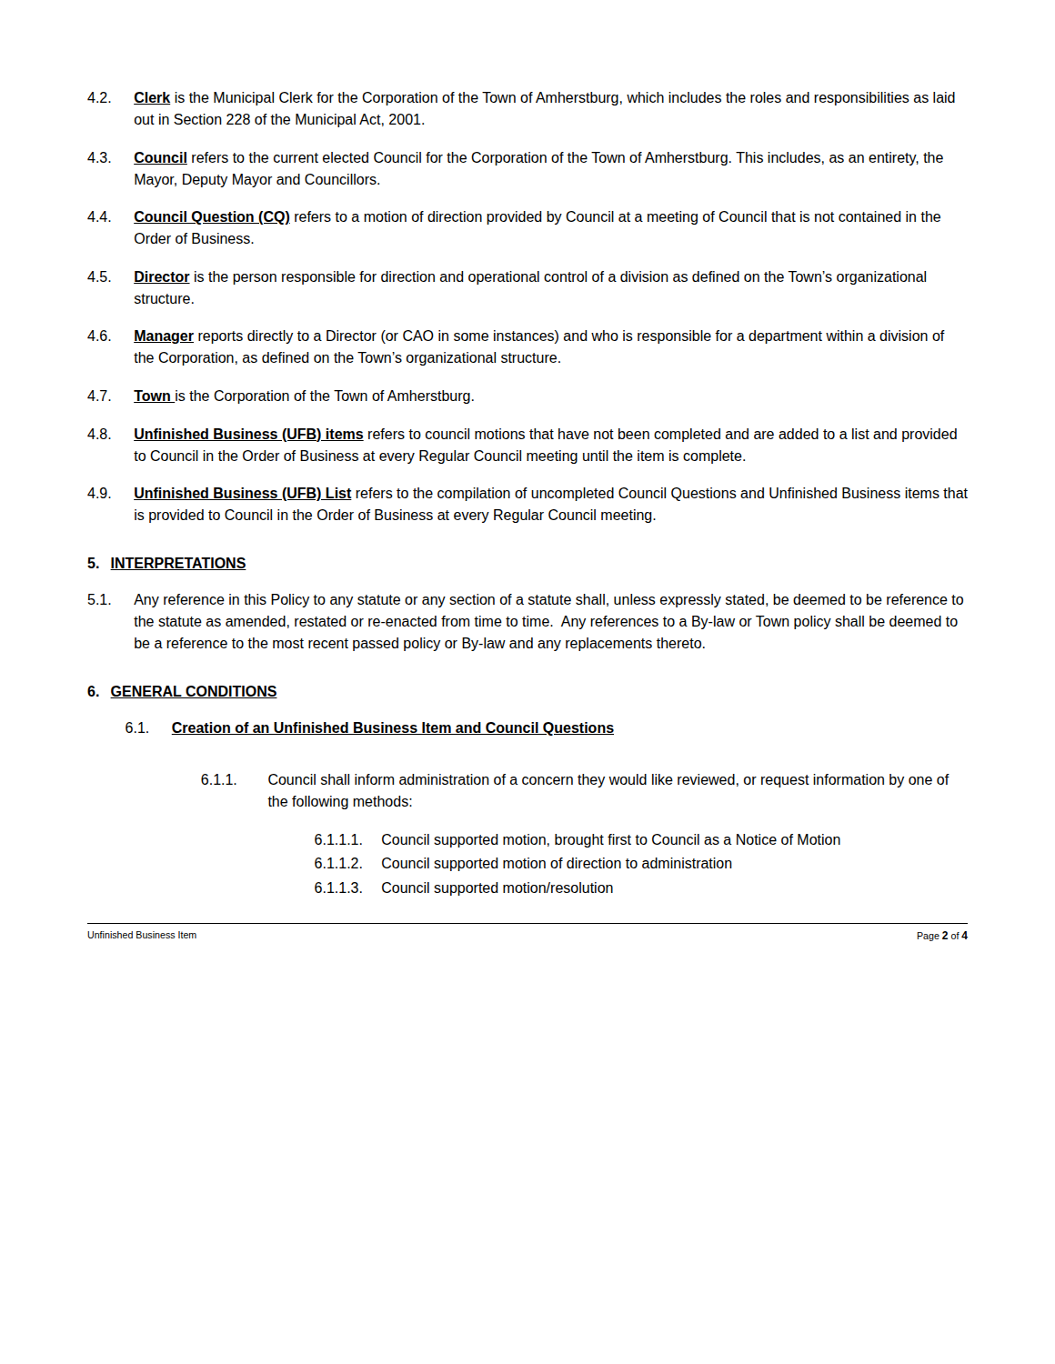4.2. Clerk is the Municipal Clerk for the Corporation of the Town of Amherstburg, which includes the roles and responsibilities as laid out in Section 228 of the Municipal Act, 2001.
4.3. Council refers to the current elected Council for the Corporation of the Town of Amherstburg. This includes, as an entirety, the Mayor, Deputy Mayor and Councillors.
4.4. Council Question (CQ) refers to a motion of direction provided by Council at a meeting of Council that is not contained in the Order of Business.
4.5. Director is the person responsible for direction and operational control of a division as defined on the Town’s organizational structure.
4.6. Manager reports directly to a Director (or CAO in some instances) and who is responsible for a department within a division of the Corporation, as defined on the Town’s organizational structure.
4.7. Town is the Corporation of the Town of Amherstburg.
4.8. Unfinished Business (UFB) items refers to council motions that have not been completed and are added to a list and provided to Council in the Order of Business at every Regular Council meeting until the item is complete.
4.9. Unfinished Business (UFB) List refers to the compilation of uncompleted Council Questions and Unfinished Business items that is provided to Council in the Order of Business at every Regular Council meeting.
5. INTERPRETATIONS
5.1. Any reference in this Policy to any statute or any section of a statute shall, unless expressly stated, be deemed to be reference to the statute as amended, restated or re-enacted from time to time. Any references to a By-law or Town policy shall be deemed to be a reference to the most recent passed policy or By-law and any replacements thereto.
6. GENERAL CONDITIONS
6.1.
Creation of an Unfinished Business Item and Council Questions
6.1.1. Council shall inform administration of a concern they would like reviewed, or request information by one of the following methods:
6.1.1.1. Council supported motion, brought first to Council as a Notice of Motion
6.1.1.2. Council supported motion of direction to administration
6.1.1.3. Council supported motion/resolution
Unfinished Business Item Page 2 of 4